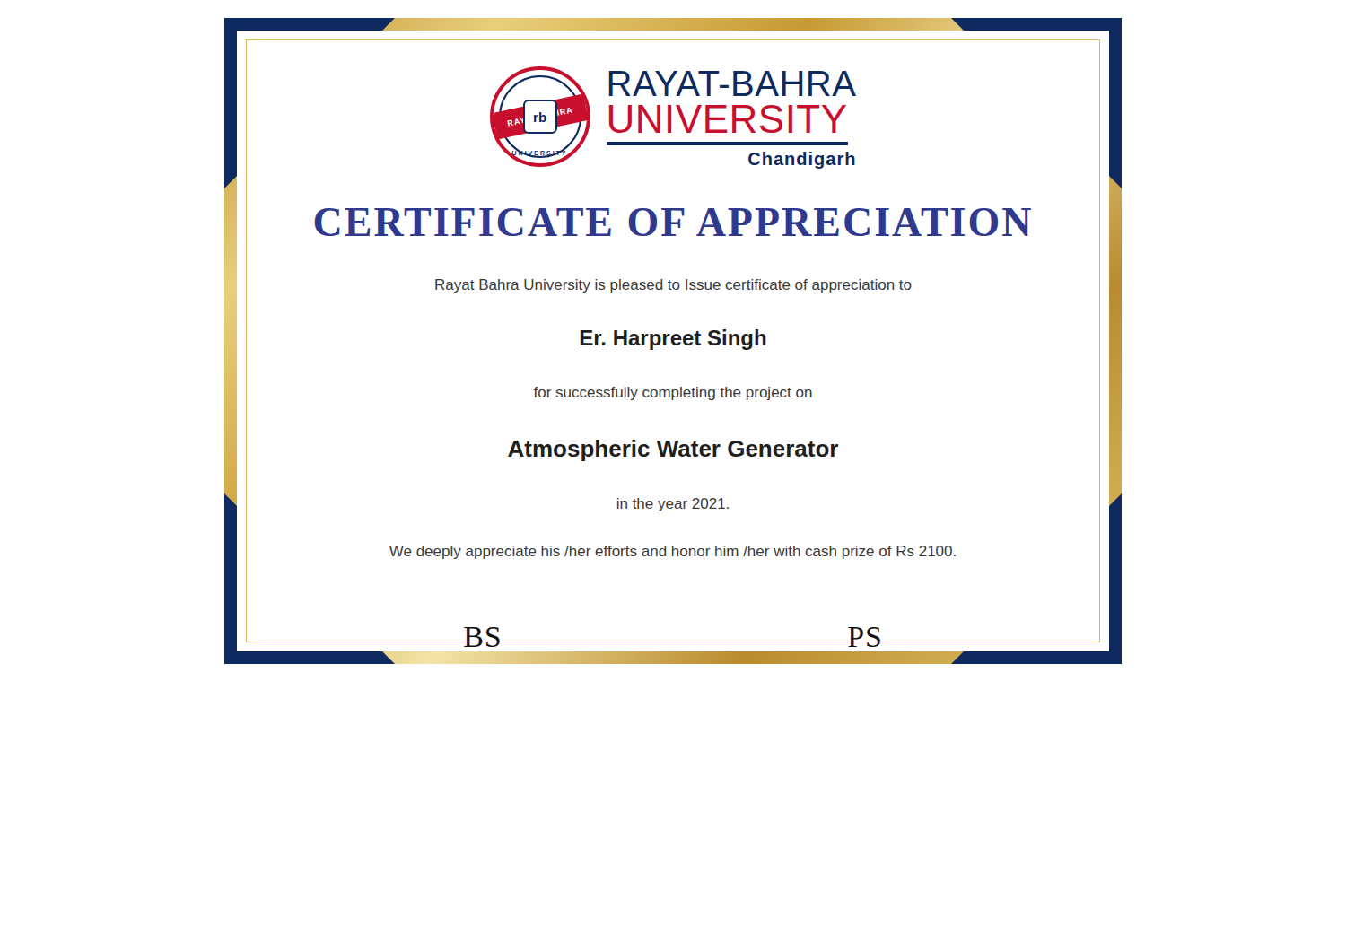RAYAT-BAHRA rb UNIVERSITY
RAYAT-BAHRA
UNIVERSITY
Chandigarh
Certificate of Appreciation
Rayat Bahra University is pleased to Issue certificate of appreciation to
Er. Harpreet Singh
for successfully completing the project on
Atmospheric Water Generator
in the year 2021.
We deeply appreciate his /her efforts and honor him /her with cash prize of Rs 2100.
B S
(Prof. (Dr) B.S. Satyal)
Registrar
Rayat Bahra University, Mohali
P S
(Prof. (Dr) Parvinder Singh)
Vice-Chancellor
Rayat Bahra University, Mohali